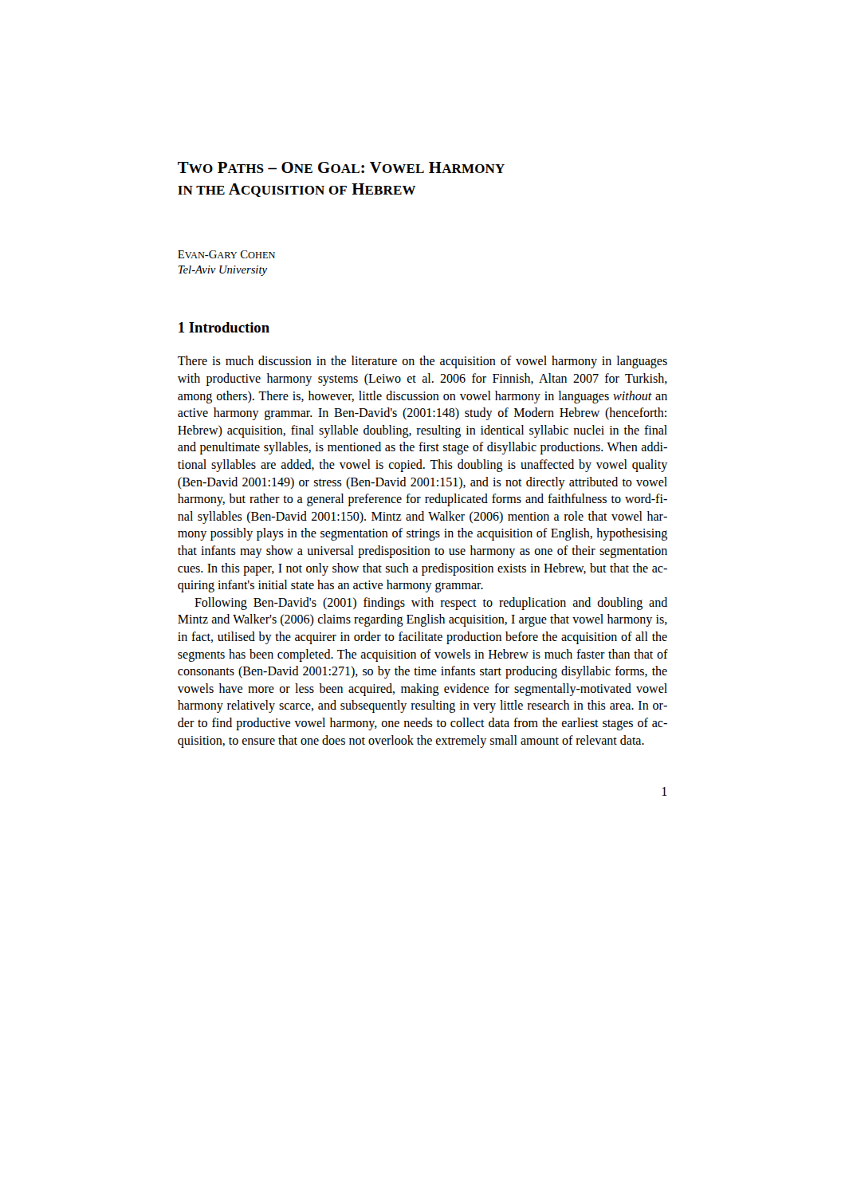TWO PATHS – ONE GOAL: VOWEL HARMONY
IN THE ACQUISITION OF HEBREW
EVAN-GARY COHEN
Tel-Aviv University
1 Introduction
There is much discussion in the literature on the acquisition of vowel harmony in languages with productive harmony systems (Leiwo et al. 2006 for Finnish, Altan 2007 for Turkish, among others). There is, however, little discussion on vowel harmony in languages without an active harmony grammar. In Ben-David's (2001:148) study of Modern Hebrew (henceforth: Hebrew) acquisition, final syllable doubling, resulting in identical syllabic nuclei in the final and penultimate syllables, is mentioned as the first stage of disyllabic productions. When additional syllables are added, the vowel is copied. This doubling is unaffected by vowel quality (Ben-David 2001:149) or stress (Ben-David 2001:151), and is not directly attributed to vowel harmony, but rather to a general preference for reduplicated forms and faithfulness to word-final syllables (Ben-David 2001:150). Mintz and Walker (2006) mention a role that vowel harmony possibly plays in the segmentation of strings in the acquisition of English, hypothesising that infants may show a universal predisposition to use harmony as one of their segmentation cues. In this paper, I not only show that such a predisposition exists in Hebrew, but that the acquiring infant's initial state has an active harmony grammar.
Following Ben-David's (2001) findings with respect to reduplication and doubling and Mintz and Walker's (2006) claims regarding English acquisition, I argue that vowel harmony is, in fact, utilised by the acquirer in order to facilitate production before the acquisition of all the segments has been completed. The acquisition of vowels in Hebrew is much faster than that of consonants (Ben-David 2001:271), so by the time infants start producing disyllabic forms, the vowels have more or less been acquired, making evidence for segmentally-motivated vowel harmony relatively scarce, and subsequently resulting in very little research in this area. In order to find productive vowel harmony, one needs to collect data from the earliest stages of acquisition, to ensure that one does not overlook the extremely small amount of relevant data.
1